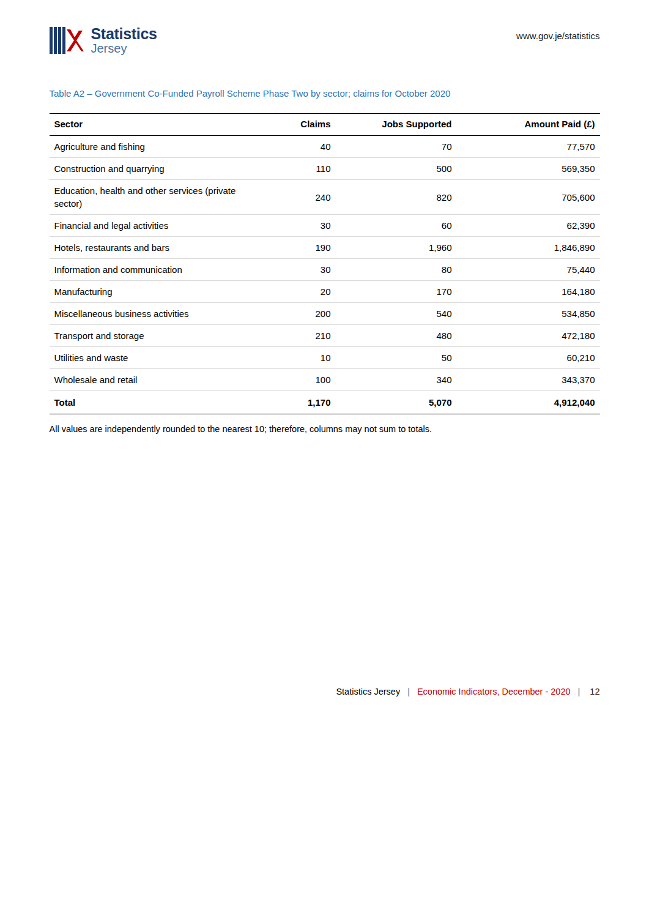Statistics
Jersey
www.gov.je/statistics
Table A2 – Government Co-Funded Payroll Scheme Phase Two by sector; claims for October 2020
| Sector | Claims | Jobs Supported | Amount Paid (£) |
| --- | --- | --- | --- |
| Agriculture and fishing | 40 | 70 | 77,570 |
| Construction and quarrying | 110 | 500 | 569,350 |
| Education, health and other services (private sector) | 240 | 820 | 705,600 |
| Financial and legal activities | 30 | 60 | 62,390 |
| Hotels, restaurants and bars | 190 | 1,960 | 1,846,890 |
| Information and communication | 30 | 80 | 75,440 |
| Manufacturing | 20 | 170 | 164,180 |
| Miscellaneous business activities | 200 | 540 | 534,850 |
| Transport and storage | 210 | 480 | 472,180 |
| Utilities and waste | 10 | 50 | 60,210 |
| Wholesale and retail | 100 | 340 | 343,370 |
| Total | 1,170 | 5,070 | 4,912,040 |
All values are independently rounded to the nearest 10; therefore, columns may not sum to totals.
Statistics Jersey | Economic Indicators, December - 2020 | 12